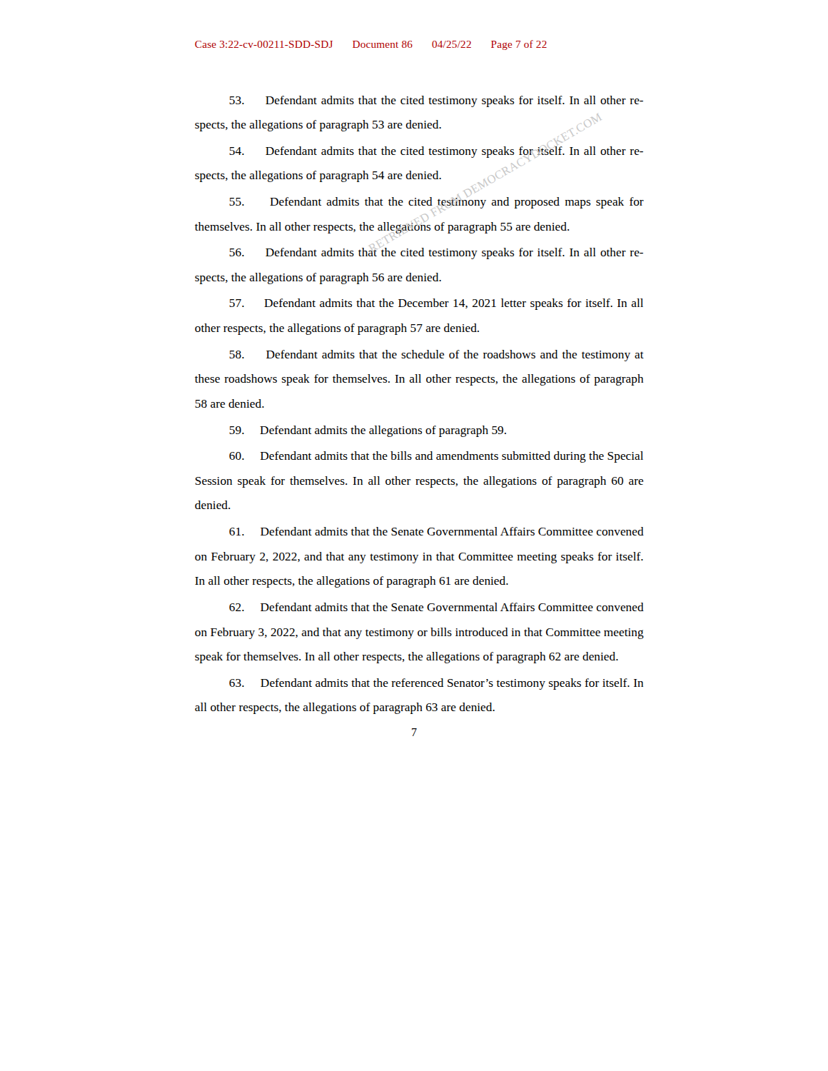Case 3:22-cv-00211-SDD-SDJ Document 86 04/25/22 Page 7 of 22
RETRIEVED FROM DEMOCRACYDOCKET.COM
53. Defendant admits that the cited testimony speaks for itself. In all other respects, the allegations of paragraph 53 are denied.
54. Defendant admits that the cited testimony speaks for itself. In all other respects, the allegations of paragraph 54 are denied.
55. Defendant admits that the cited testimony and proposed maps speak for themselves. In all other respects, the allegations of paragraph 55 are denied.
56. Defendant admits that the cited testimony speaks for itself. In all other respects, the allegations of paragraph 56 are denied.
57. Defendant admits that the December 14, 2021 letter speaks for itself. In all other respects, the allegations of paragraph 57 are denied.
58. Defendant admits that the schedule of the roadshows and the testimony at these roadshows speak for themselves. In all other respects, the allegations of paragraph 58 are denied.
59. Defendant admits the allegations of paragraph 59.
60. Defendant admits that the bills and amendments submitted during the Special Session speak for themselves. In all other respects, the allegations of paragraph 60 are denied.
61. Defendant admits that the Senate Governmental Affairs Committee convened on February 2, 2022, and that any testimony in that Committee meeting speaks for itself. In all other respects, the allegations of paragraph 61 are denied.
62. Defendant admits that the Senate Governmental Affairs Committee convened on February 3, 2022, and that any testimony or bills introduced in that Committee meeting speak for themselves. In all other respects, the allegations of paragraph 62 are denied.
63. Defendant admits that the referenced Senator’s testimony speaks for itself. In all other respects, the allegations of paragraph 63 are denied.
7